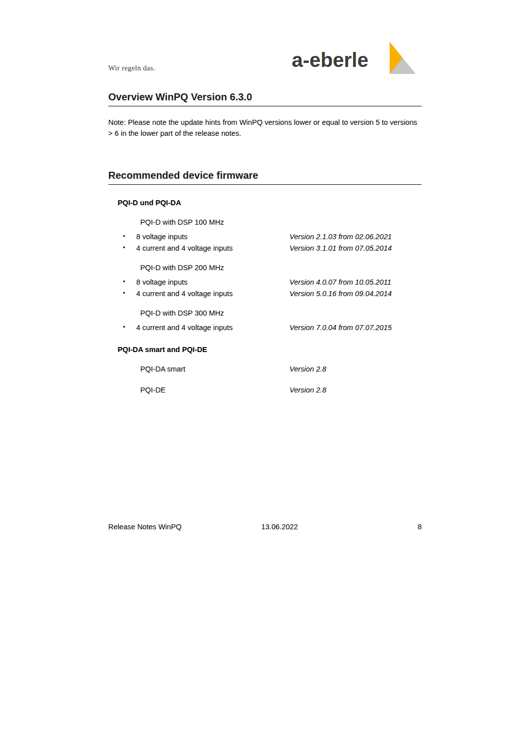Wir regeln das.
a-eberle
Overview WinPQ Version 6.3.0
Note: Please note the update hints from WinPQ versions lower or equal to version 5 to versions > 6 in the lower part of the release notes.
Recommended device firmware
PQI-D und PQI-DA
PQI-D with DSP 100 MHz
8 voltage inputs Version 2.1.03 from 02.06.2021
4 current and 4 voltage inputs Version 3.1.01 from 07.05.2014
PQI-D with DSP 200 MHz
8 voltage inputs Version 4.0.07 from 10.05.2011
4 current and 4 voltage inputs Version 5.0.16 from 09.04.2014
PQI-D with DSP 300 MHz
4 current and 4 voltage inputs Version 7.0.04 from 07.07.2015
PQI-DA smart and PQI-DE
PQI-DA smart Version 2.8
PQI-DE Version 2.8
Release Notes WinPQ
13.06.2022
8